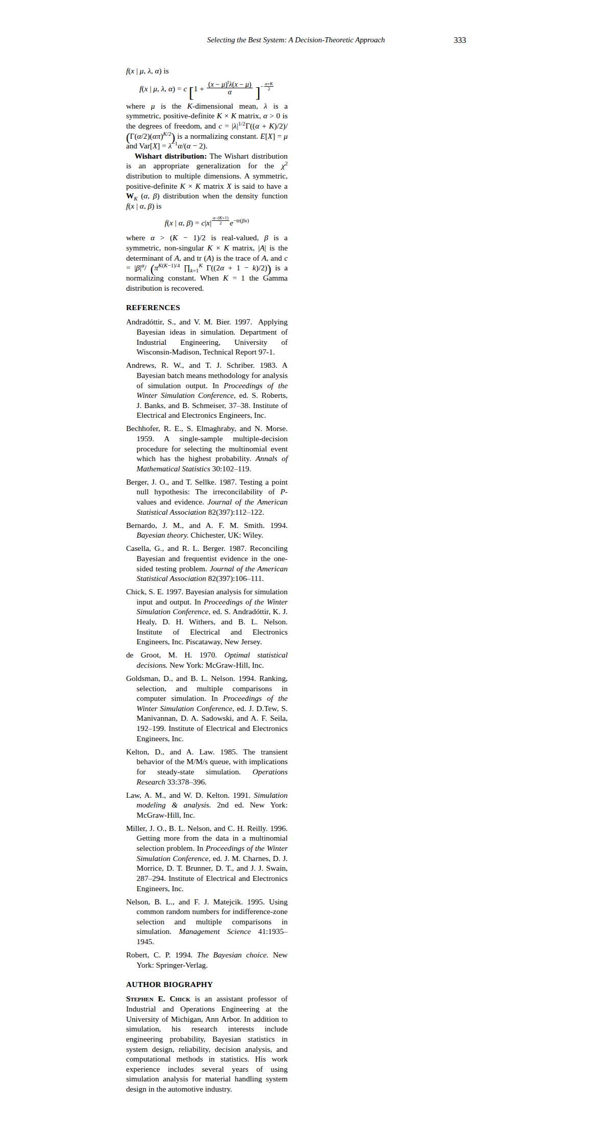Selecting the Best System: A Decision-Theoretic Approach 333
f(x | μ, λ, α) is
f(x | μ, λ, α) = c [1 + (x − μ)tλ(x − μ) α ]−α+K 2
where μ is the K-dimensional mean, λ is a symmetric, positive-definite K × K matrix, α > 0 is the degrees of freedom, and c = |λ|1/2Γ((α + K)/2)/ (Γ(α/2)(απ)K/2) is a normalizing constant. E[X] = μ and Var[X] = λ−1α/(α − 2).
Wishart distribution: The Wishart distribution is an appropriate generalization for the χ2 distribution to multiple dimensions. A symmetric, positive-definite K × K matrix X is said to have a WK (α, β) distribution when the density function f(x | α, β) is
f(x | α, β) = c|x|α−(K+1) 2e−tr(βx)
where α > (K − 1)/2 is real-valued, β is a symmetric, non-singular K × K matrix, |A| is the determinant of A, and tr (A) is the trace of A, and c = |β|α/ (πK(K−1)/4 ∏k=1K Γ((2α + 1 − k)/2)) is a normalizing constant. When K = 1 the Gamma distribution is recovered.
REFERENCES
Andradóttir, S., and V. M. Bier. 1997. Applying Bayesian ideas in simulation. Department of Industrial Engineering, University of Wisconsin-Madison, Technical Report 97-1.
Andrews, R. W., and T. J. Schriber. 1983. A Bayesian batch means methodology for analysis of simulation output. In Proceedings of the Winter Simulation Conference, ed. S. Roberts, J. Banks, and B. Schmeiser, 37–38. Institute of Electrical and Electronics Engineers, Inc.
Bechhofer, R. E., S. Elmaghraby, and N. Morse. 1959. A single-sample multiple-decision procedure for selecting the multinomial event which has the highest probability. Annals of Mathematical Statistics 30:102–119.
Berger, J. O., and T. Sellke. 1987. Testing a point null hypothesis: The irreconcilability of P-values and evidence. Journal of the American Statistical Association 82(397):112–122.
Bernardo, J. M., and A. F. M. Smith. 1994. Bayesian theory. Chichester, UK: Wiley.
Casella, G., and R. L. Berger. 1987. Reconciling Bayesian and frequentist evidence in the one-sided testing problem. Journal of the American Statistical Association 82(397):106–111.
Chick, S. E. 1997. Bayesian analysis for simulation input and output. In Proceedings of the Winter Simulation Conference, ed. S. Andradóttir, K. J. Healy, D. H. Withers, and B. L. Nelson. Institute of Electrical and Electronics Engineers, Inc. Piscataway, New Jersey.
de Groot, M. H. 1970. Optimal statistical decisions. New York: McGraw-Hill, Inc.
Goldsman, D., and B. L. Nelson. 1994. Ranking, selection, and multiple comparisons in computer simulation. In Proceedings of the Winter Simulation Conference, ed. J. D.Tew, S. Manivannan, D. A. Sadowski, and A. F. Seila, 192–199. Institute of Electrical and Electronics Engineers, Inc.
Kelton, D., and A. Law. 1985. The transient behavior of the M/M/s queue, with implications for steady-state simulation. Operations Research 33:378–396.
Law, A. M., and W. D. Kelton. 1991. Simulation modeling & analysis. 2nd ed. New York: McGraw-Hill, Inc.
Miller, J. O., B. L. Nelson, and C. H. Reilly. 1996. Getting more from the data in a multinomial selection problem. In Proceedings of the Winter Simulation Conference, ed. J. M. Charnes, D. J. Morrice, D. T. Brunner, D. T., and J. J. Swain, 287–294. Institute of Electrical and Electronics Engineers, Inc.
Nelson, B. L., and F. J. Matejcik. 1995. Using common random numbers for indifference-zone selection and multiple comparisons in simulation. Management Science 41:1935–1945.
Robert, C. P. 1994. The Bayesian choice. New York: Springer-Verlag.
AUTHOR BIOGRAPHY
Stephen E. Chick is an assistant professor of Industrial and Operations Engineering at the University of Michigan, Ann Arbor. In addition to simulation, his research interests include engineering probability, Bayesian statistics in system design, reliability, decision analysis, and computational methods in statistics. His work experience includes several years of using simulation analysis for material handling system design in the automotive industry.